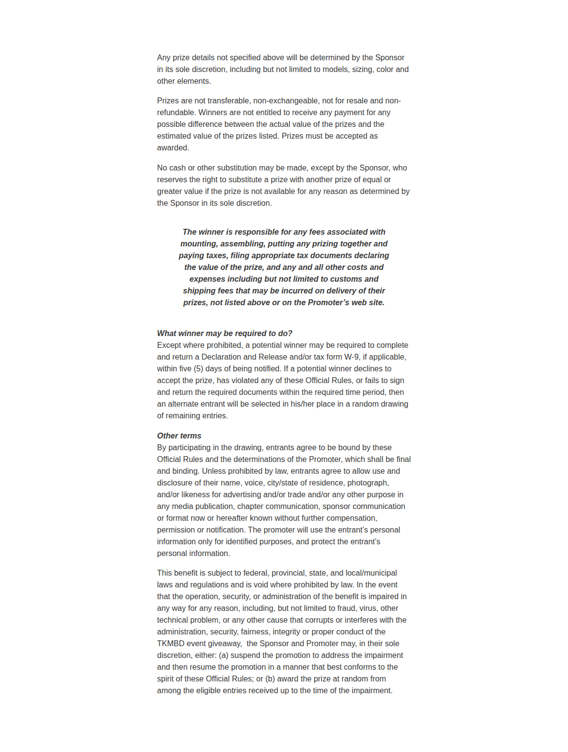Any prize details not specified above will be determined by the Sponsor in its sole discretion, including but not limited to models, sizing, color and other elements.
Prizes are not transferable, non-exchangeable, not for resale and non-refundable. Winners are not entitled to receive any payment for any possible difference between the actual value of the prizes and the estimated value of the prizes listed. Prizes must be accepted as awarded.
No cash or other substitution may be made, except by the Sponsor, who reserves the right to substitute a prize with another prize of equal or greater value if the prize is not available for any reason as determined by the Sponsor in its sole discretion.
The winner is responsible for any fees associated with mounting, assembling, putting any prizing together and paying taxes, filing appropriate tax documents declaring the value of the prize, and any and all other costs and expenses including but not limited to customs and shipping fees that may be incurred on delivery of their prizes, not listed above or on the Promoter’s web site.
What winner may be required to do?
Except where prohibited, a potential winner may be required to complete and return a Declaration and Release and/or tax form W-9, if applicable, within five (5) days of being notified. If a potential winner declines to accept the prize, has violated any of these Official Rules, or fails to sign and return the required documents within the required time period, then an alternate entrant will be selected in his/her place in a random drawing of remaining entries.
Other terms
By participating in the drawing, entrants agree to be bound by these Official Rules and the determinations of the Promoter, which shall be final and binding. Unless prohibited by law, entrants agree to allow use and disclosure of their name, voice, city/state of residence, photograph, and/or likeness for advertising and/or trade and/or any other purpose in any media publication, chapter communication, sponsor communication or format now or hereafter known without further compensation, permission or notification. The promoter will use the entrant’s personal information only for identified purposes, and protect the entrant’s personal information.
This benefit is subject to federal, provincial, state, and local/municipal laws and regulations and is void where prohibited by law. In the event that the operation, security, or administration of the benefit is impaired in any way for any reason, including, but not limited to fraud, virus, other technical problem, or any other cause that corrupts or interferes with the administration, security, fairness, integrity or proper conduct of the TKMBD event giveaway, the Sponsor and Promoter may, in their sole discretion, either: (a) suspend the promotion to address the impairment and then resume the promotion in a manner that best conforms to the spirit of these Official Rules; or (b) award the prize at random from among the eligible entries received up to the time of the impairment.